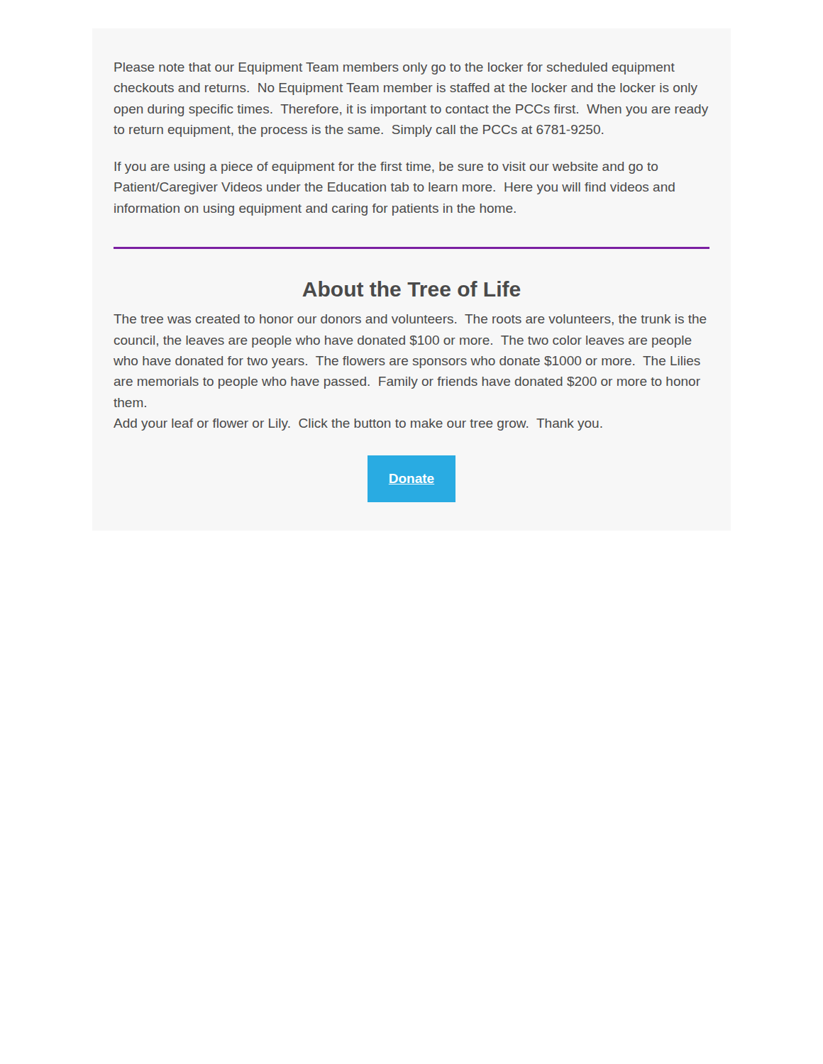Please note that our Equipment Team members only go to the locker for scheduled equipment checkouts and returns. No Equipment Team member is staffed at the locker and the locker is only open during specific times. Therefore, it is important to contact the PCCs first. When you are ready to return equipment, the process is the same. Simply call the PCCs at 6781-9250.
If you are using a piece of equipment for the first time, be sure to visit our website and go to Patient/Caregiver Videos under the Education tab to learn more. Here you will find videos and information on using equipment and caring for patients in the home.
About the Tree of Life
The tree was created to honor our donors and volunteers. The roots are volunteers, the trunk is the council, the leaves are people who have donated $100 or more. The two color leaves are people who have donated for two years. The flowers are sponsors who donate $1000 or more. The Lilies are memorials to people who have passed. Family or friends have donated $200 or more to honor them.
Add your leaf or flower or Lily. Click the button to make our tree grow. Thank you.
Donate